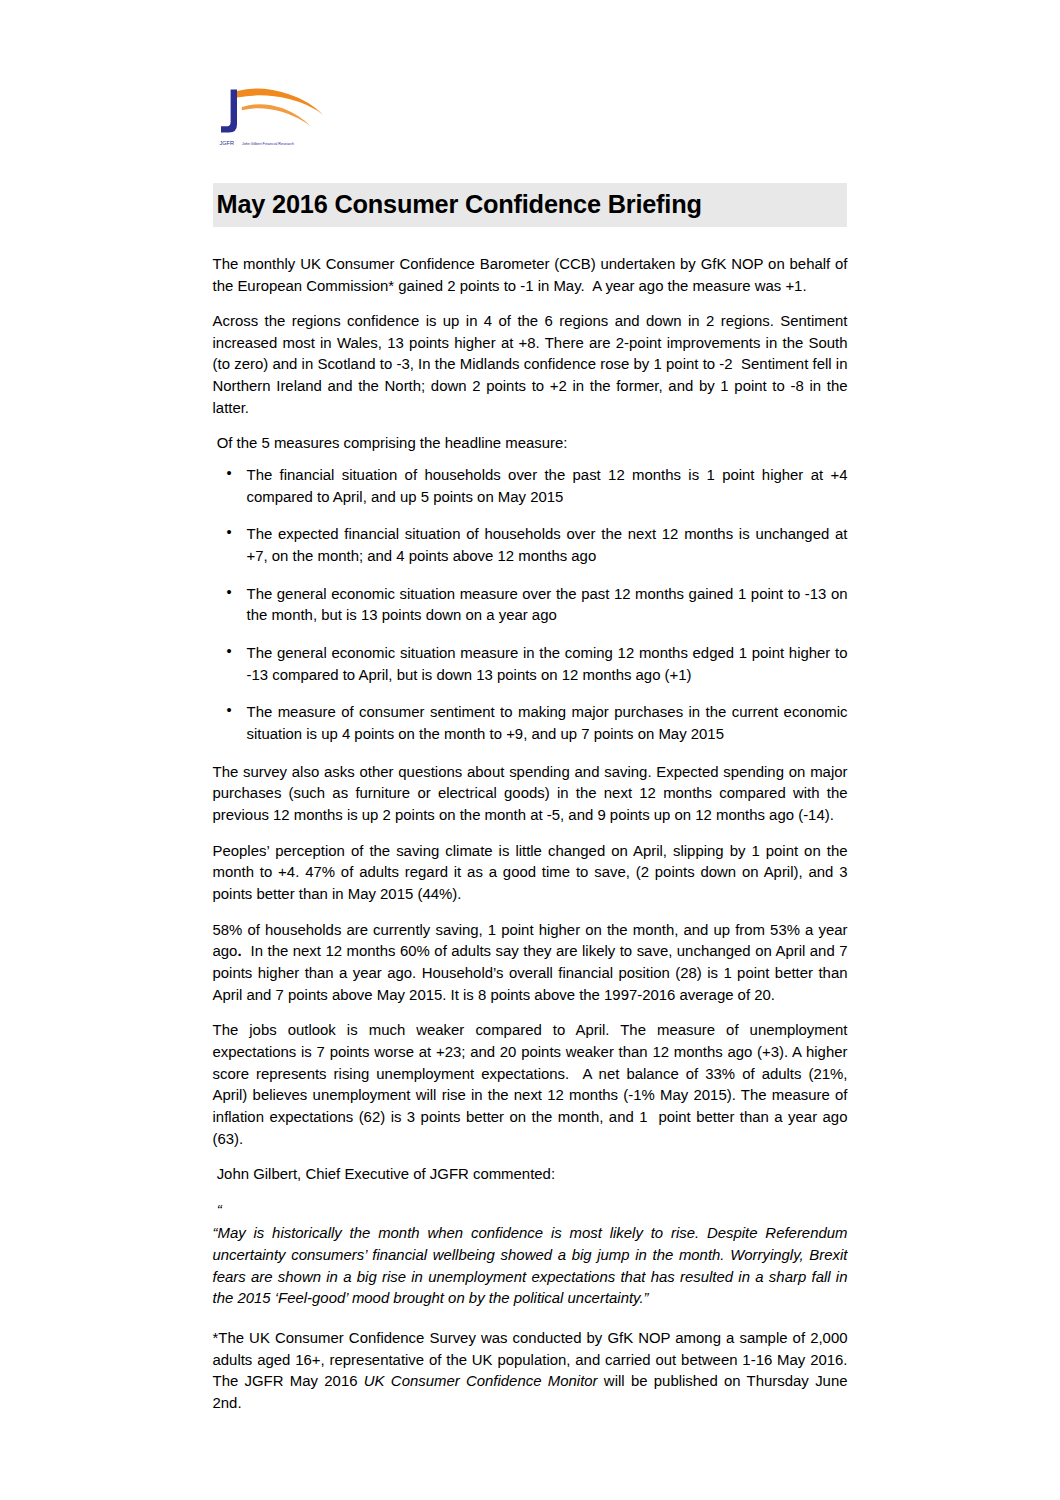JGFR John Gilbert Financial Research
May 2016 Consumer Confidence Briefing
The monthly UK Consumer Confidence Barometer (CCB) undertaken by GfK NOP on behalf of the European Commission* gained 2 points to -1 in May. A year ago the measure was +1.
Across the regions confidence is up in 4 of the 6 regions and down in 2 regions. Sentiment increased most in Wales, 13 points higher at +8. There are 2-point improvements in the South (to zero) and in Scotland to -3, In the Midlands confidence rose by 1 point to -2 Sentiment fell in Northern Ireland and the North; down 2 points to +2 in the former, and by 1 point to -8 in the latter.
Of the 5 measures comprising the headline measure:
The financial situation of households over the past 12 months is 1 point higher at +4 compared to April, and up 5 points on May 2015
The expected financial situation of households over the next 12 months is unchanged at +7, on the month; and 4 points above 12 months ago
The general economic situation measure over the past 12 months gained 1 point to -13 on the month, but is 13 points down on a year ago
The general economic situation measure in the coming 12 months edged 1 point higher to -13 compared to April, but is down 13 points on 12 months ago (+1)
The measure of consumer sentiment to making major purchases in the current economic situation is up 4 points on the month to +9, and up 7 points on May 2015
The survey also asks other questions about spending and saving. Expected spending on major purchases (such as furniture or electrical goods) in the next 12 months compared with the previous 12 months is up 2 points on the month at -5, and 9 points up on 12 months ago (-14).
Peoples’ perception of the saving climate is little changed on April, slipping by 1 point on the month to +4. 47% of adults regard it as a good time to save, (2 points down on April), and 3 points better than in May 2015 (44%).
58% of households are currently saving, 1 point higher on the month, and up from 53% a year ago. In the next 12 months 60% of adults say they are likely to save, unchanged on April and 7 points higher than a year ago. Household’s overall financial position (28) is 1 point better than April and 7 points above May 2015. It is 8 points above the 1997-2016 average of 20.
The jobs outlook is much weaker compared to April. The measure of unemployment expectations is 7 points worse at +23; and 20 points weaker than 12 months ago (+3). A higher score represents rising unemployment expectations. A net balance of 33% of adults (21%, April) believes unemployment will rise in the next 12 months (-1% May 2015). The measure of inflation expectations (62) is 3 points better on the month, and 1 point better than a year ago (63).
John Gilbert, Chief Executive of JGFR commented:
“
“May is historically the month when confidence is most likely to rise. Despite Referendum uncertainty consumers’ financial wellbeing showed a big jump in the month. Worryingly, Brexit fears are shown in a big rise in unemployment expectations that has resulted in a sharp fall in the 2015 ‘Feel-good’ mood brought on by the political uncertainty.”
*The UK Consumer Confidence Survey was conducted by GfK NOP among a sample of 2,000 adults aged 16+, representative of the UK population, and carried out between 1-16 May 2016. The JGFR May 2016 UK Consumer Confidence Monitor will be published on Thursday June 2nd.